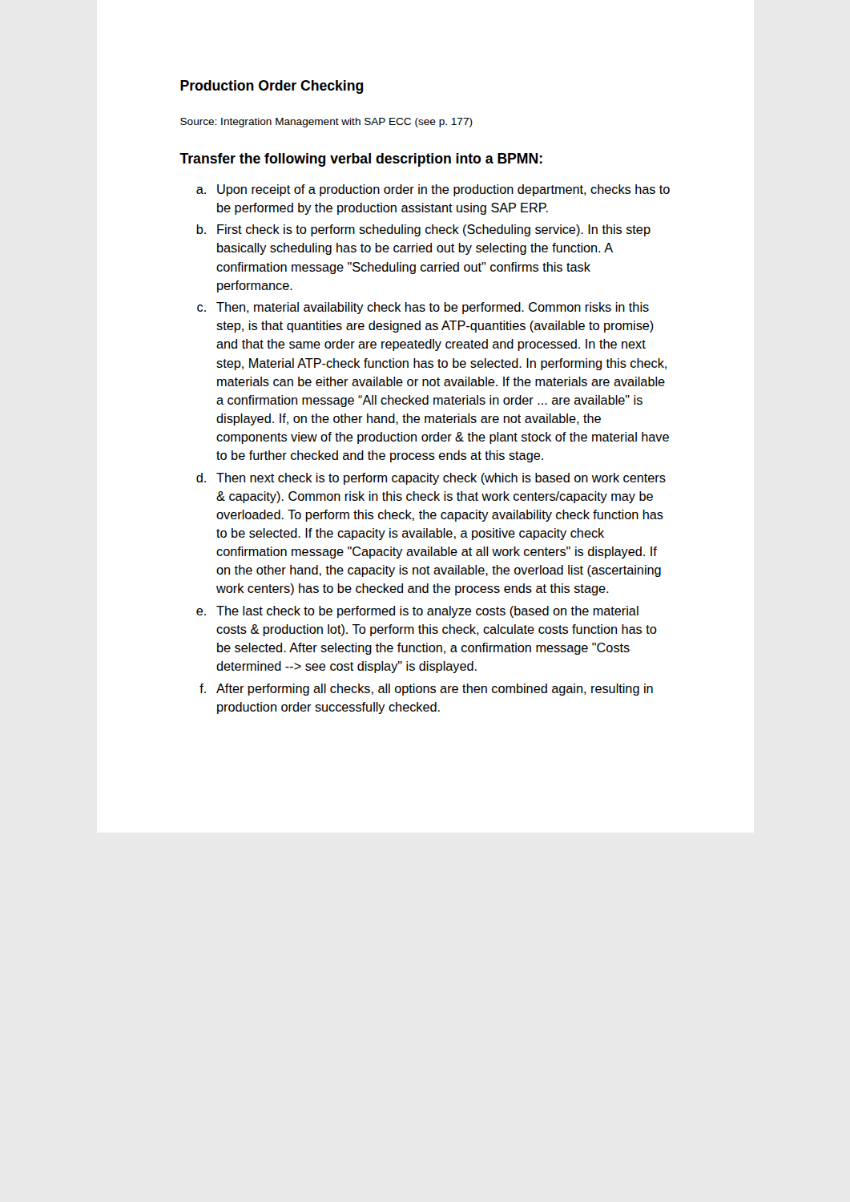Production Order Checking
Source: Integration Management with SAP ECC (see p. 177)
Transfer the following verbal description into a BPMN:
Upon receipt of a production order in the production department, checks has to be performed by the production assistant using SAP ERP.
First check is to perform scheduling check (Scheduling service). In this step basically scheduling has to be carried out by selecting the function. A confirmation message "Scheduling carried out" confirms this task performance.
Then, material availability check has to be performed. Common risks in this step, is that quantities are designed as ATP-quantities (available to promise) and that the same order are repeatedly created and processed. In the next step, Material ATP-check function has to be selected. In performing this check, materials can be either available or not available. If the materials are available a confirmation message “All checked materials in order ... are available" is displayed. If, on the other hand, the materials are not available, the components view of the production order & the plant stock of the material have to be further checked and the process ends at this stage.
Then next check is to perform capacity check (which is based on work centers & capacity). Common risk in this check is that work centers/capacity may be overloaded. To perform this check, the capacity availability check function has to be selected. If the capacity is available, a positive capacity check confirmation message "Capacity available at all work centers" is displayed. If on the other hand, the capacity is not available, the overload list (ascertaining work centers) has to be checked and the process ends at this stage.
The last check to be performed is to analyze costs (based on the material costs & production lot). To perform this check, calculate costs function has to be selected. After selecting the function, a confirmation message "Costs determined --> see cost display" is displayed.
After performing all checks, all options are then combined again, resulting in production order successfully checked.